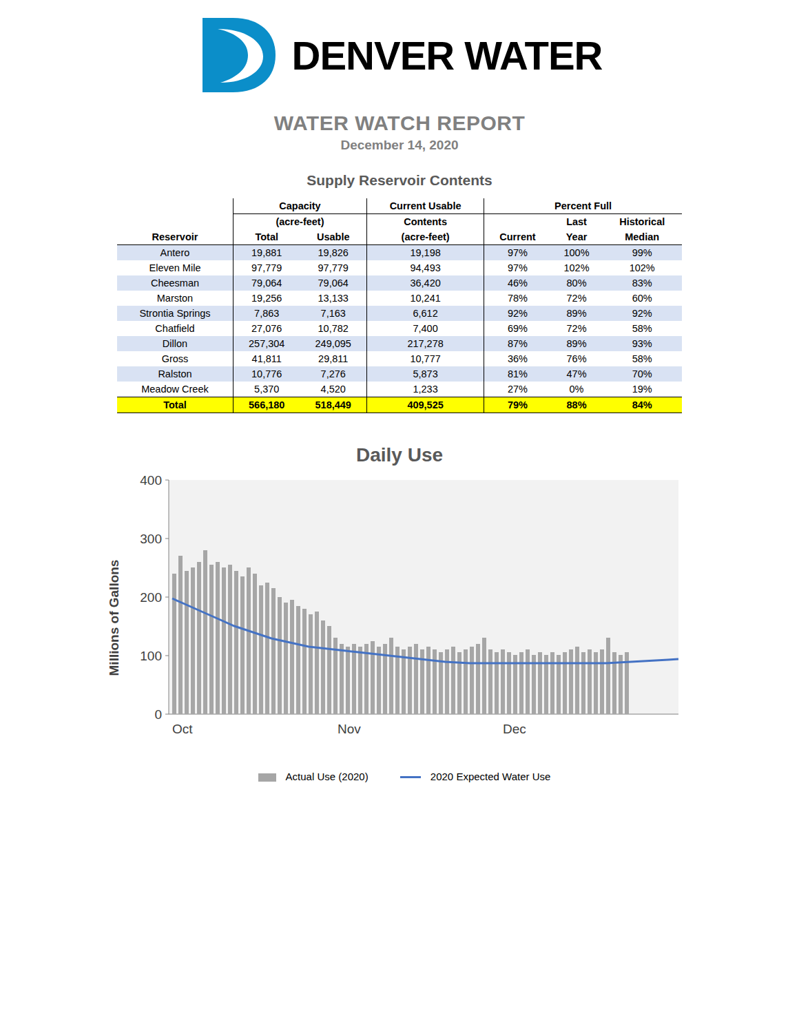DENVER WATER
WATER WATCH REPORT
December 14, 2020
Supply Reservoir Contents
| | Capacity | Current Usable | Percent Full |
| --- | --- | --- | --- |
| | (acre-feet) | Contents | | Last | Historical |
| Reservoir | Total | Usable | (acre-feet) | Current | Year | Median |
| Antero | 19,881 | 19,826 | 19,198 | 97% | 100% | 99% |
| Eleven Mile | 97,779 | 97,779 | 94,493 | 97% | 102% | 102% |
| Cheesman | 79,064 | 79,064 | 36,420 | 46% | 80% | 83% |
| Marston | 19,256 | 13,133 | 10,241 | 78% | 72% | 60% |
| Strontia Springs | 7,863 | 7,163 | 6,612 | 92% | 89% | 92% |
| Chatfield | 27,076 | 10,782 | 7,400 | 69% | 72% | 58% |
| Dillon | 257,304 | 249,095 | 217,278 | 87% | 89% | 93% |
| Gross | 41,811 | 29,811 | 10,777 | 36% | 76% | 58% |
| Ralston | 10,776 | 7,276 | 5,873 | 81% | 47% | 70% |
| Meadow Creek | 5,370 | 4,520 | 1,233 | 27% | 0% | 19% |
| Total | 566,180 | 518,449 | 409,525 | 79% | 88% | 84% |
Daily Use
Millions of Gallons 400 300 200 100 0 Oct Nov Dec
Actual Use (2020) 2020 Expected Water Use